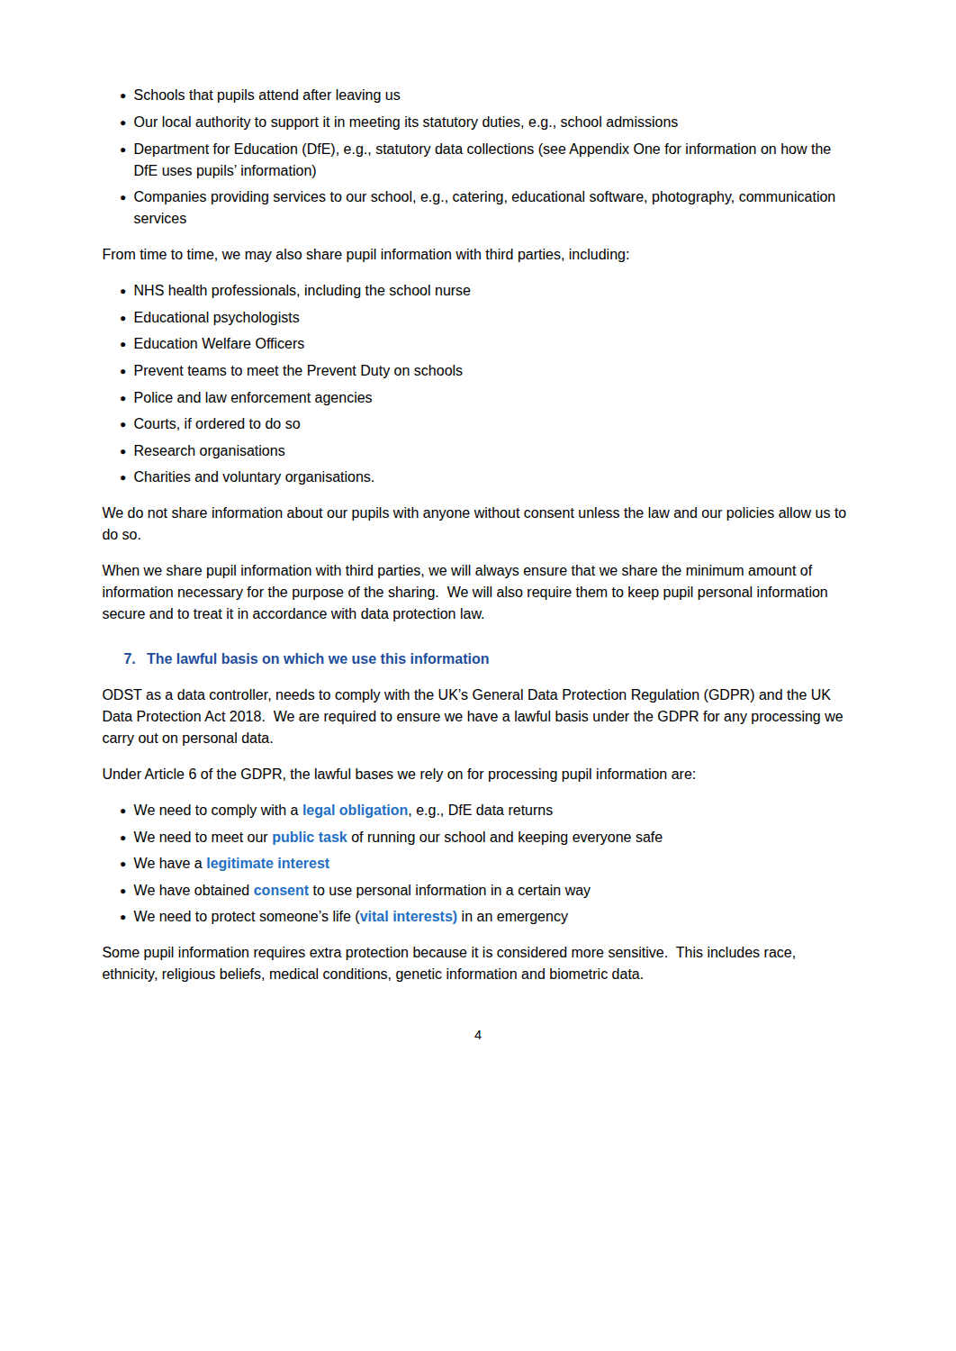Schools that pupils attend after leaving us
Our local authority to support it in meeting its statutory duties, e.g., school admissions
Department for Education (DfE), e.g., statutory data collections (see Appendix One for information on how the DfE uses pupils’ information)
Companies providing services to our school, e.g., catering, educational software, photography, communication services
From time to time, we may also share pupil information with third parties, including:
NHS health professionals, including the school nurse
Educational psychologists
Education Welfare Officers
Prevent teams to meet the Prevent Duty on schools
Police and law enforcement agencies
Courts, if ordered to do so
Research organisations
Charities and voluntary organisations.
We do not share information about our pupils with anyone without consent unless the law and our policies allow us to do so.
When we share pupil information with third parties, we will always ensure that we share the minimum amount of information necessary for the purpose of the sharing. We will also require them to keep pupil personal information secure and to treat it in accordance with data protection law.
7. The lawful basis on which we use this information
ODST as a data controller, needs to comply with the UK’s General Data Protection Regulation (GDPR) and the UK Data Protection Act 2018. We are required to ensure we have a lawful basis under the GDPR for any processing we carry out on personal data.
Under Article 6 of the GDPR, the lawful bases we rely on for processing pupil information are:
We need to comply with a legal obligation, e.g., DfE data returns
We need to meet our public task of running our school and keeping everyone safe
We have a legitimate interest
We have obtained consent to use personal information in a certain way
We need to protect someone’s life (vital interests) in an emergency
Some pupil information requires extra protection because it is considered more sensitive. This includes race, ethnicity, religious beliefs, medical conditions, genetic information and biometric data.
4